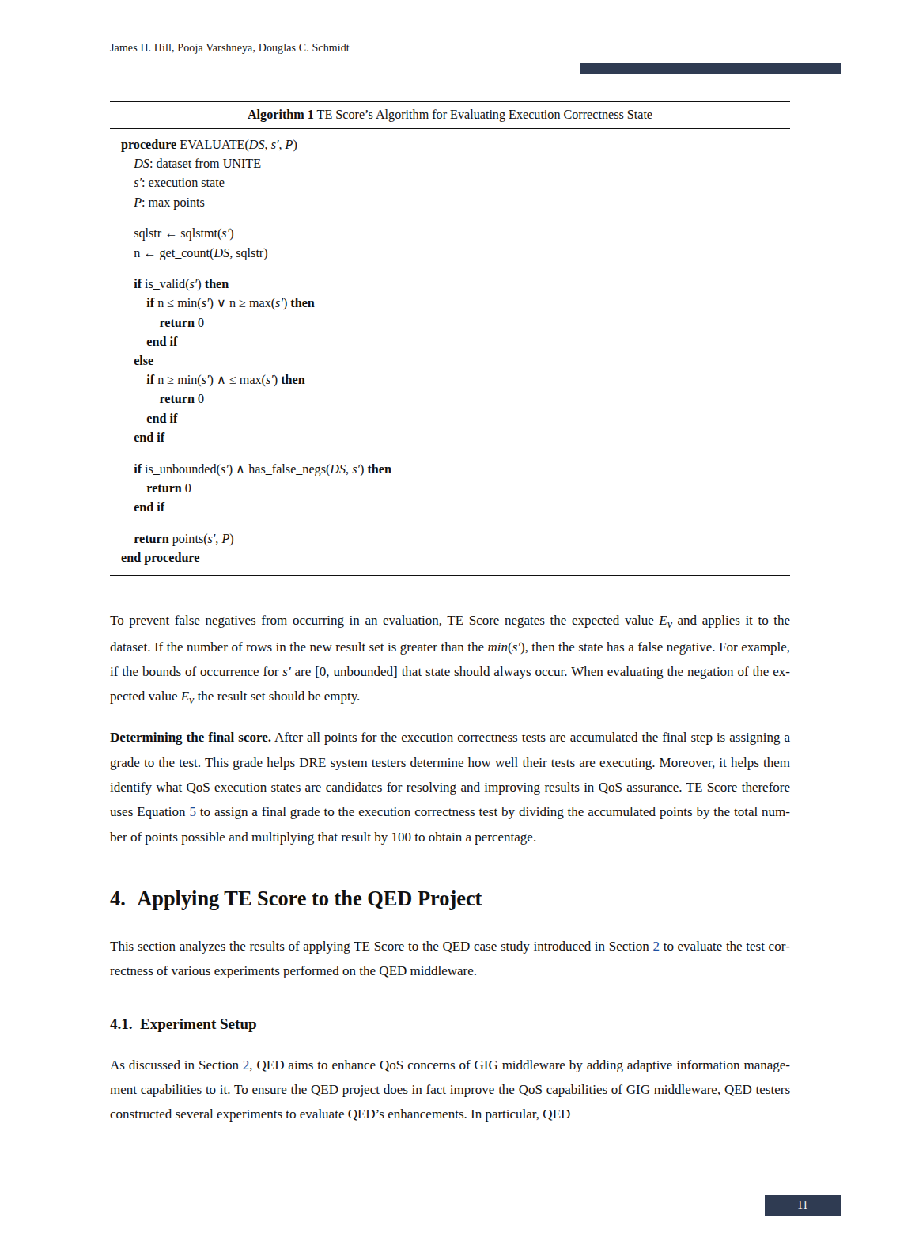James H. Hill, Pooja Varshneya, Douglas C. Schmidt
Algorithm 1 TE Score’s Algorithm for Evaluating Execution Correctness State
procedure EVALUATE(DS, s′, P)
DS: dataset from UNITE
s′: execution state
P: max points
sqlstr ← sqlstmt(s′)
n ← get_count(DS, sqlstr)
if is_valid(s′) then
if n ≤ min(s′) ∨ n ≥ max(s′) then
return 0
end if
else
if n ≥ min(s′) ∧ ≤ max(s′) then
return 0
end if
end if
if is_unbounded(s′) ∧ has_false_negs(DS, s′) then
return 0
end if
return points(s′, P)
end procedure
To prevent false negatives from occurring in an evaluation, TE Score negates the expected value Ev and applies it to the dataset. If the number of rows in the new result set is greater than the min(s′), then the state has a false negative. For example, if the bounds of occurrence for s′ are [0, unbounded] that state should always occur. When evaluating the negation of the expected value Ev the result set should be empty.
Determining the final score. After all points for the execution correctness tests are accumulated the final step is assigning a grade to the test. This grade helps DRE system testers determine how well their tests are executing. Moreover, it helps them identify what QoS execution states are candidates for resolving and improving results in QoS assurance. TE Score therefore uses Equation 5 to assign a final grade to the execution correctness test by dividing the accumulated points by the total number of points possible and multiplying that result by 100 to obtain a percentage.
4. Applying TE Score to the QED Project
This section analyzes the results of applying TE Score to the QED case study introduced in Section 2 to evaluate the test correctness of various experiments performed on the QED middleware.
4.1. Experiment Setup
As discussed in Section 2, QED aims to enhance QoS concerns of GIG middleware by adding adaptive information management capabilities to it. To ensure the QED project does in fact improve the QoS capabilities of GIG middleware, QED testers constructed several experiments to evaluate QED’s enhancements. In particular, QED
11